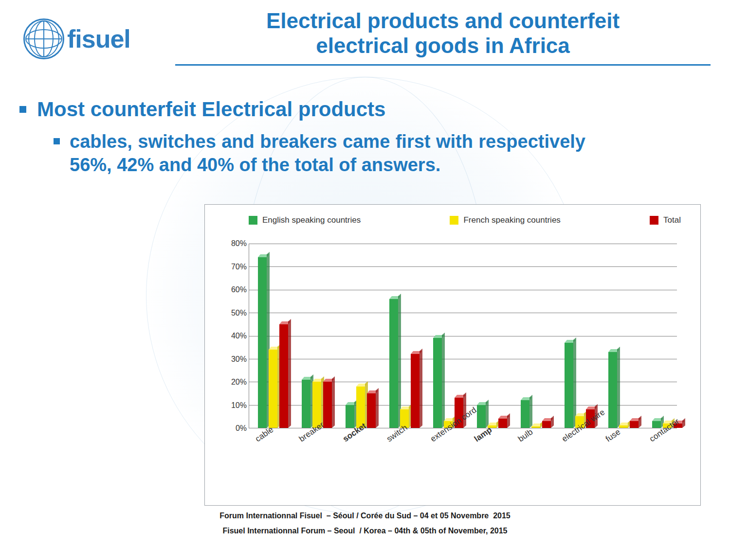fisuel
Electrical products and counterfeit
electrical goods in Africa
Most counterfeit Electrical products
cables, switches and breakers came first with respectively 56%, 42% and 40% of the total of answers.
English speaking countries
French speaking countries
Total
80% 70% 60% 50% 40% 30% 20% 10% 0%
cable breaker socket switch extension cord lamp bulb electrical wire fuse contactor
Forum Internationnal Fisuel – Séoul / Corée du Sud – 04 et 05 Novembre 2015
Fisuel Internationnal Forum – Seoul / Korea – 04th & 05th of November, 2015